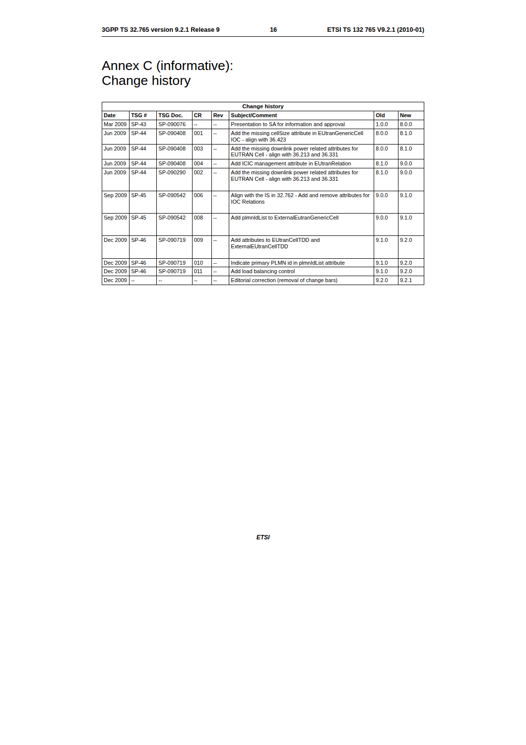3GPP TS 32.765 version 9.2.1 Release 9
16
ETSI TS 132 765 V9.2.1 (2010-01)
Annex C (informative):
Change history
Change history
| Date | TSG # | TSG Doc. | CR | Rev | Subject/Comment | Old | New |
| --- | --- | --- | --- | --- | --- | --- | --- |
| Mar 2009 | SP-43 | SP-090076 | -- | -- | Presentation to SA for information and approval | 1.0.0 | 8.0.0 |
| Jun 2009 | SP-44 | SP-090408 | 001 | -- | Add the missing cellSize attribute in EUtranGenericCell IOC - align with 36.423 | 8.0.0 | 8.1.0 |
| Jun 2009 | SP-44 | SP-090408 | 003 | -- | Add the missing downlink power related attributes for EUTRAN Cell - align with 36.213 and 36.331 | 8.0.0 | 8.1.0 |
| Jun 2009 | SP-44 | SP-090408 | 004 | -- | Add ICIC management attribute in EUtranRelation | 8.1.0 | 9.0.0 |
| Jun 2009 | SP-44 | SP-090290 | 002 | -- | Add the missing downlink power related attributes for EUTRAN Cell - align with 36.213 and 36.331 | 8.1.0 | 9.0.0 |
| Sep 2009 | SP-45 | SP-090542 | 006 | -- | Align with the IS in 32.762 - Add and remove attributes for IOC Relations | 9.0.0 | 9.1.0 |
| Sep 2009 | SP-45 | SP-090542 | 008 | -- | Add plmnIdList to ExternalEutranGenericCell | 9.0.0 | 9.1.0 |
| Dec 2009 | SP-46 | SP-090719 | 009 | -- | Add attributes to EUtranCellTDD and ExternalEUtranCellTDD | 9.1.0 | 9.2.0 |
| Dec 2009 | SP-46 | SP-090719 | 010 | -- | Indicate primary PLMN id in plmnIdList attribute | 9.1.0 | 9.2.0 |
| Dec 2009 | SP-46 | SP-090719 | 011 | -- | Add load balancing control | 9.1.0 | 9.2.0 |
| Dec 2009 | -- | -- | -- | -- | Editorial correction (removal of change bars) | 9.2.0 | 9.2.1 |
ETSI